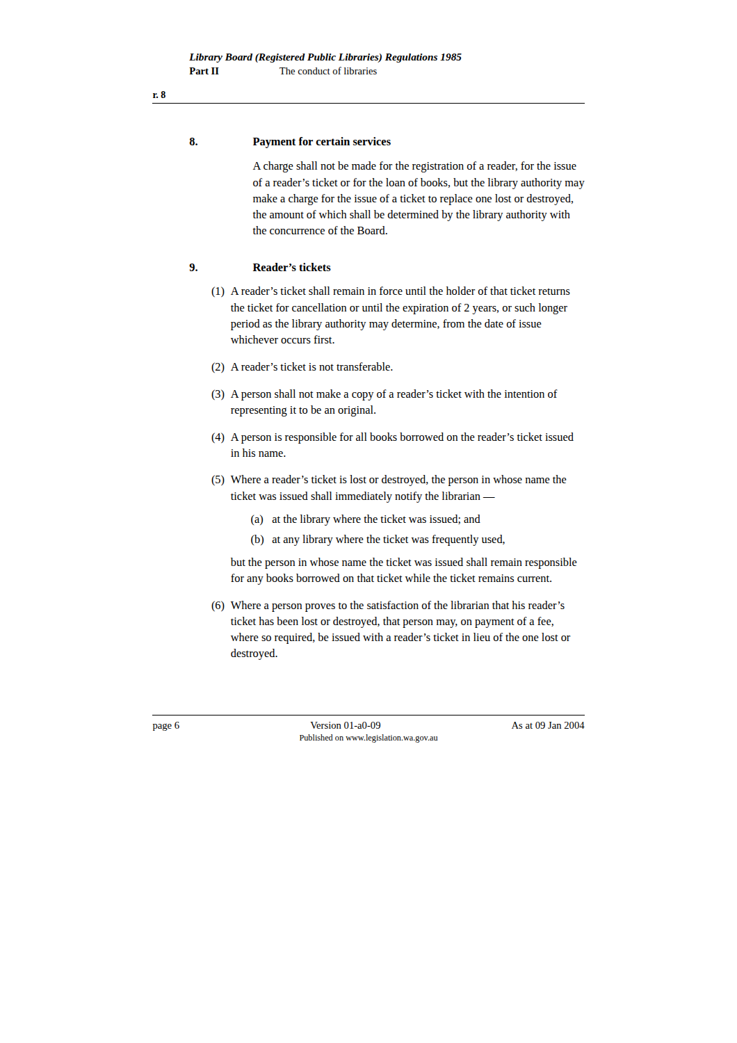Library Board (Registered Public Libraries) Regulations 1985
Part II
The conduct of libraries
r. 8
8.
Payment for certain services
A charge shall not be made for the registration of a reader, for the issue of a reader’s ticket or for the loan of books, but the library authority may make a charge for the issue of a ticket to replace one lost or destroyed, the amount of which shall be determined by the library authority with the concurrence of the Board.
9.
Reader’s tickets
(1)
A reader’s ticket shall remain in force until the holder of that ticket returns the ticket for cancellation or until the expiration of 2 years, or such longer period as the library authority may determine, from the date of issue whichever occurs first.
(2)
A reader’s ticket is not transferable.
(3)
A person shall not make a copy of a reader’s ticket with the intention of representing it to be an original.
(4)
A person is responsible for all books borrowed on the reader’s ticket issued in his name.
(5)
Where a reader’s ticket is lost or destroyed, the person in whose name the ticket was issued shall immediately notify the librarian —
(a)
at the library where the ticket was issued; and
(b)
at any library where the ticket was frequently used,
but the person in whose name the ticket was issued shall remain responsible for any books borrowed on that ticket while the ticket remains current.
(6)
Where a person proves to the satisfaction of the librarian that his reader’s ticket has been lost or destroyed, that person may, on payment of a fee, where so required, be issued with a reader’s ticket in lieu of the one lost or destroyed.
page 6
Version 01-a0-09
As at 09 Jan 2004
Published on www.legislation.wa.gov.au